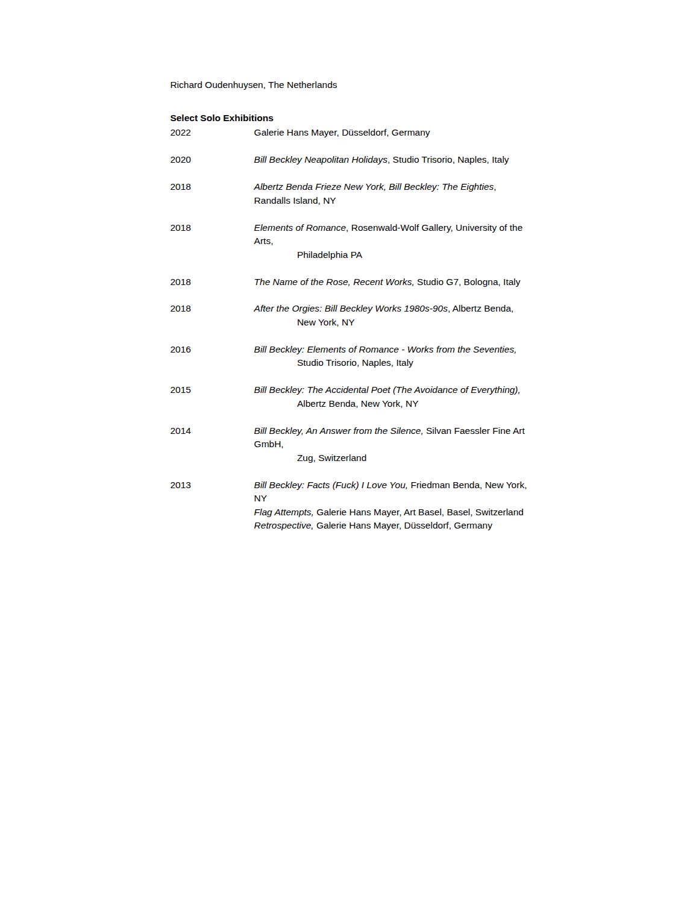Richard Oudenhuysen, The Netherlands
Select Solo Exhibitions
| 2022 | Galerie Hans Mayer, Düsseldorf, Germany |
| 2020 | Bill Beckley Neapolitan Holidays , Studio Trisorio, Naples, Italy |
| 2018 | Albertz Benda Frieze New York, Bill Beckley: The Eighties , Randalls Island, NY |
| 2018 | Elements of Romance , Rosenwald-Wolf Gallery, University of the Arts, Philadelphia PA |
| 2018 | The Name of the Rose, Recent Works, Studio G7, Bologna, Italy |
| 2018 | After the Orgies: Bill Beckley Works 1980s-90s , Albertz Benda, New York, NY |
| 2016 | Bill Beckley: Elements of Romance - Works from the Seventies, Studio Trisorio, Naples, Italy |
| 2015 | Bill Beckley: The Accidental Poet (The Avoidance of Everything), Albertz Benda, New York, NY |
| 2014 | Bill Beckley, An Answer from the Silence, Silvan Faessler Fine Art GmbH, Zug, Switzerland |
| 2013 | Bill Beckley: Facts (Fuck) I Love You, Friedman Benda, New York, NY Flag Attempts, Galerie Hans Mayer, Art Basel, Basel, Switzerland Retrospective, Galerie Hans Mayer, Düsseldorf, Germany |